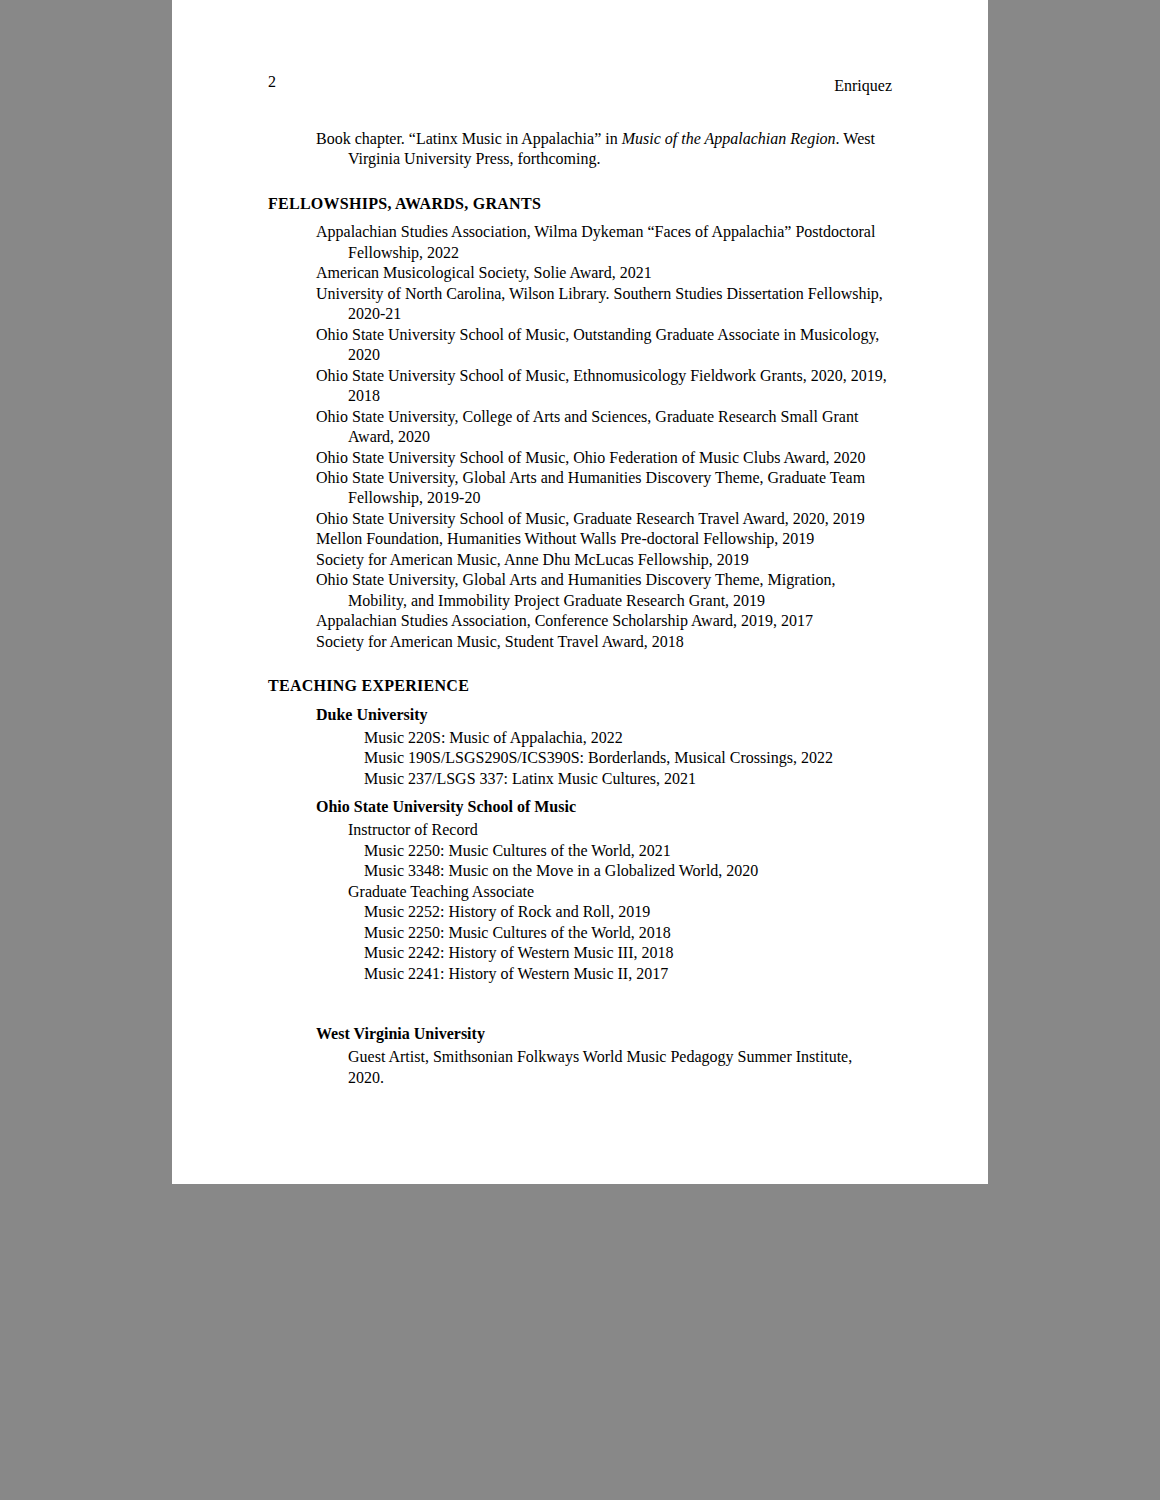2
Enriquez
Book chapter. “Latinx Music in Appalachia” in Music of the Appalachian Region. West Virginia University Press, forthcoming.
FELLOWSHIPS, AWARDS, GRANTS
Appalachian Studies Association, Wilma Dykeman “Faces of Appalachia” Postdoctoral Fellowship, 2022
American Musicological Society, Solie Award, 2021
University of North Carolina, Wilson Library. Southern Studies Dissertation Fellowship, 2020-21
Ohio State University School of Music, Outstanding Graduate Associate in Musicology, 2020
Ohio State University School of Music, Ethnomusicology Fieldwork Grants, 2020, 2019, 2018
Ohio State University, College of Arts and Sciences, Graduate Research Small Grant Award, 2020
Ohio State University School of Music, Ohio Federation of Music Clubs Award, 2020
Ohio State University, Global Arts and Humanities Discovery Theme, Graduate Team Fellowship, 2019-20
Ohio State University School of Music, Graduate Research Travel Award, 2020, 2019
Mellon Foundation, Humanities Without Walls Pre-doctoral Fellowship, 2019
Society for American Music, Anne Dhu McLucas Fellowship, 2019
Ohio State University, Global Arts and Humanities Discovery Theme, Migration, Mobility, and Immobility Project Graduate Research Grant, 2019
Appalachian Studies Association, Conference Scholarship Award, 2019, 2017
Society for American Music, Student Travel Award, 2018
TEACHING EXPERIENCE
Duke University
Music 220S: Music of Appalachia, 2022
Music 190S/LSGS290S/ICS390S: Borderlands, Musical Crossings, 2022
Music 237/LSGS 337: Latinx Music Cultures, 2021
Ohio State University School of Music
Instructor of Record
Music 2250: Music Cultures of the World, 2021
Music 3348: Music on the Move in a Globalized World, 2020
Graduate Teaching Associate
Music 2252: History of Rock and Roll, 2019
Music 2250: Music Cultures of the World, 2018
Music 2242: History of Western Music III, 2018
Music 2241: History of Western Music II, 2017
West Virginia University
Guest Artist, Smithsonian Folkways World Music Pedagogy Summer Institute, 2020.